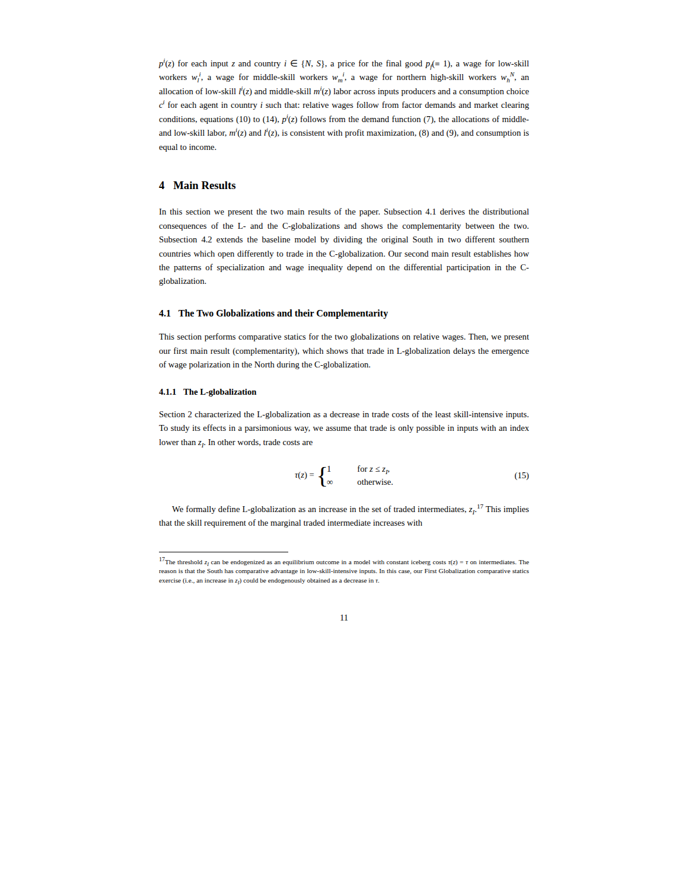pi(z) for each input z and country i ∈ {N, S}, a price for the final good pf(≡ 1), a wage for low-skill workers wli, a wage for middle-skill workers wmi, a wage for northern high-skill workers whN, an allocation of low-skill li(z) and middle-skill mi(z) labor across inputs producers and a consumption choice ci for each agent in country i such that: relative wages follow from factor demands and market clearing conditions, equations (10) to (14), pi(z) follows from the demand function (7), the allocations of middle- and low-skill labor, mi(z) and li(z), is consistent with profit maximization, (8) and (9), and consumption is equal to income.
4 Main Results
In this section we present the two main results of the paper. Subsection 4.1 derives the distributional consequences of the L- and the C-globalizations and shows the complementarity between the two. Subsection 4.2 extends the baseline model by dividing the original South in two different southern countries which open differently to trade in the C-globalization. Our second main result establishes how the patterns of specialization and wage inequality depend on the differential participation in the C-globalization.
4.1 The Two Globalizations and their Complementarity
This section performs comparative statics for the two globalizations on relative wages. Then, we present our first main result (complementarity), which shows that trade in L-globalization delays the emergence of wage polarization in the North during the C-globalization.
4.1.1 The L-globalization
Section 2 characterized the L-globalization as a decrease in trade costs of the least skill-intensive inputs. To study its effects in a parsimonious way, we assume that trade is only possible in inputs with an index lower than zI. In other words, trade costs are
τ(z) = {1 for z ≤ zI,∞otherwise. (15)
We formally define L-globalization as an increase in the set of traded intermediates, zI.17 This implies that the skill requirement of the marginal traded intermediate increases with
17The threshold zI can be endogenized as an equilibrium outcome in a model with constant iceberg costs τ(z) = τ on intermediates. The reason is that the South has comparative advantage in low-skill-intensive inputs. In this case, our First Globalization comparative statics exercise (i.e., an increase in zI) could be endogenously obtained as a decrease in τ.
11